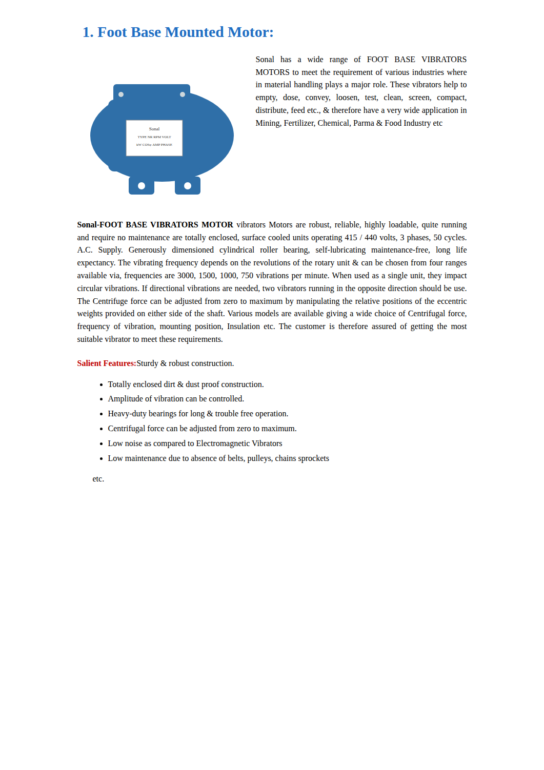1. Foot Base Mounted Motor:
Sonal has a wide range of FOOT BASE VIBRATORS MOTORS to meet the requirement of various industries where in material handling plays a major role. These vibrators help to empty, dose, convey, loosen, test, clean, screen, compact, distribute, feed etc., & therefore have a very wide application in Mining, Fertilizer, Chemical, Parma & Food Industry etc
Sonal-FOOT BASE VIBRATORS MOTOR vibrators Motors are robust, reliable, highly loadable, quite running and require no maintenance are totally enclosed, surface cooled units operating 415 / 440 volts, 3 phases, 50 cycles. A.C. Supply. Generously dimensioned cylindrical roller bearing, self-lubricating maintenance-free, long life expectancy. The vibrating frequency depends on the revolutions of the rotary unit & can be chosen from four ranges available via, frequencies are 3000, 1500, 1000, 750 vibrations per minute. When used as a single unit, they impact circular vibrations. If directional vibrations are needed, two vibrators running in the opposite direction should be use. The Centrifuge force can be adjusted from zero to maximum by manipulating the relative positions of the eccentric weights provided on either side of the shaft. Various models are available giving a wide choice of Centrifugal force, frequency of vibration, mounting position, Insulation etc. The customer is therefore assured of getting the most suitable vibrator to meet these requirements.
Salient Features:
Sturdy & robust construction.
Totally enclosed dirt & dust proof construction.
Amplitude of vibration can be controlled.
Heavy-duty bearings for long & trouble free operation.
Centrifugal force can be adjusted from zero to maximum.
Low noise as compared to Electromagnetic Vibrators
Low maintenance due to absence of belts, pulleys, chains sprockets
etc.